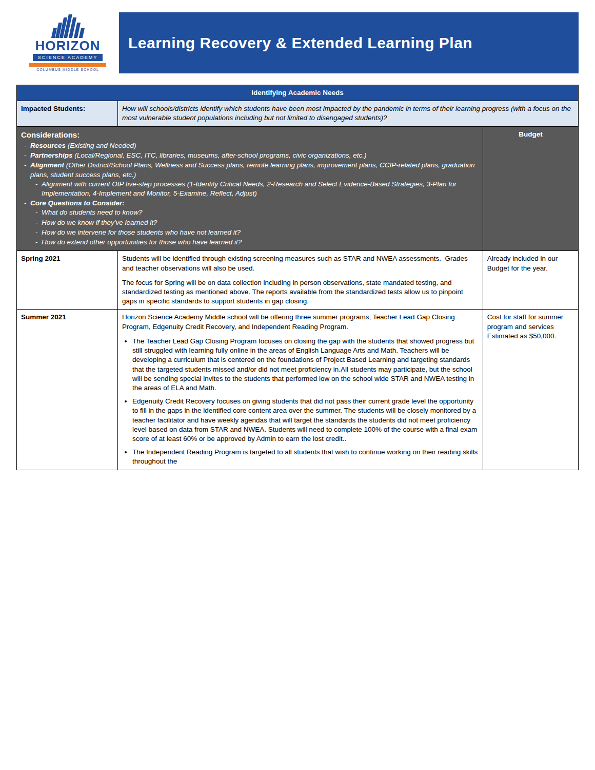HORIZON
SCIENCE ACADEMY
COLUMBUS MIDDLE SCHOOL
Learning Recovery & Extended Learning Plan
| Identifying Academic Needs |
| Impacted Students: | How will schools/districts identify which students have been most impacted by the pandemic in terms of their learning progress (with a focus on the most vulnerable student populations including but not limited to disengaged students)? |
| Considerations: Resources (Existing and Needed) Partnerships (Local/Regional, ESC, ITC, libraries, museums, after-school programs, civic organizations, etc.) Alignment (Other District/School Plans, Wellness and Success plans, remote learning plans, improvement plans, CCIP-related plans, graduation plans, student success plans, etc.) Alignment with current OIP five-step processes (1-Identify Critical Needs, 2-Research and Select Evidence-Based Strategies, 3-Plan for Implementation, 4-Implement and Monitor, 5-Examine, Reflect, Adjust) Core Questions to Consider: What do students need to know? How do we know if they've learned it? How do we intervene for those students who have not learned it? How do extend other opportunities for those who have learned it? | Budget |
| Spring 2021 | Students will be identified through existing screening measures such as STAR and NWEA assessments. Grades and teacher observations will also be used. The focus for Spring will be on data collection including in person observations, state mandated testing, and standardized testing as mentioned above. The reports available from the standardized tests allow us to pinpoint gaps in specific standards to support students in gap closing. | Already included in our Budget for the year. |
| Summer 2021 | Horizon Science Academy Middle school will be offering three summer programs; Teacher Lead Gap Closing Program, Edgenuity Credit Recovery, and Independent Reading Program. The Teacher Lead Gap Closing Program focuses on closing the gap with the students that showed progress but still struggled with learning fully online in the areas of English Language Arts and Math. Teachers will be developing a curriculum that is centered on the foundations of Project Based Learning and targeting standards that the targeted students missed and/or did not meet proficiency in.All students may participate, but the school will be sending special invites to the students that performed low on the school wide STAR and NWEA testing in the areas of ELA and Math. Edgenuity Credit Recovery focuses on giving students that did not pass their current grade level the opportunity to fill in the gaps in the identified core content area over the summer. The students will be closely monitored by a teacher facilitator and have weekly agendas that will target the standards the students did not meet proficiency level based on data from STAR and NWEA. Students will need to complete 100% of the course with a final exam score of at least 60% or be approved by Admin to earn the lost credit.. The Independent Reading Program is targeted to all students that wish to continue working on their reading skills throughout the | Cost for staff for summer program and services Estimated as $50,000. |